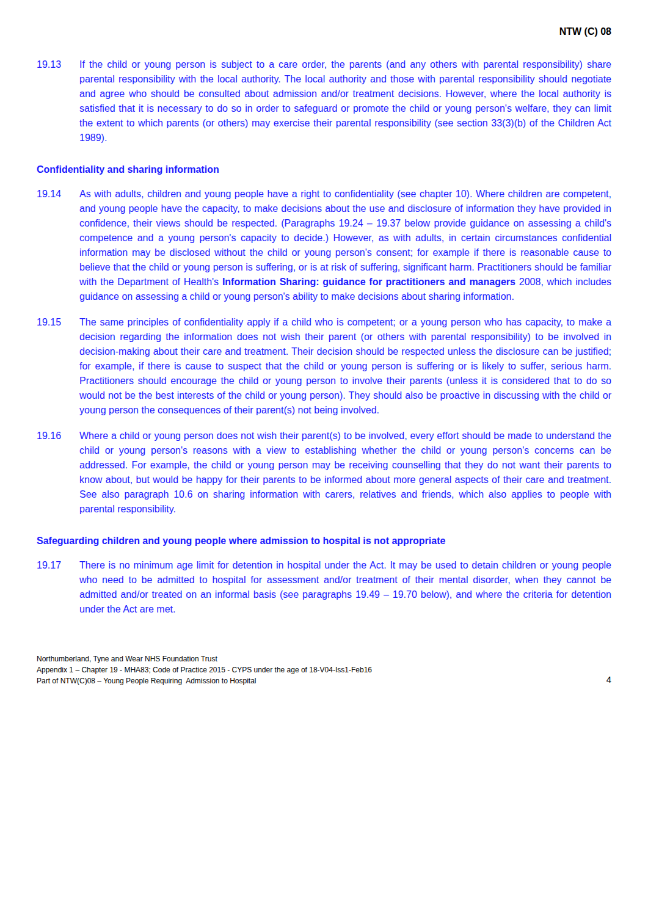NTW (C) 08
19.13
If the child or young person is subject to a care order, the parents (and any others with parental responsibility) share parental responsibility with the local authority. The local authority and those with parental responsibility should negotiate and agree who should be consulted about admission and/or treatment decisions. However, where the local authority is satisfied that it is necessary to do so in order to safeguard or promote the child or young person's welfare, they can limit the extent to which parents (or others) may exercise their parental responsibility (see section 33(3)(b) of the Children Act 1989).
Confidentiality and sharing information
19.14
As with adults, children and young people have a right to confidentiality (see chapter 10). Where children are competent, and young people have the capacity, to make decisions about the use and disclosure of information they have provided in confidence, their views should be respected. (Paragraphs 19.24 – 19.37 below provide guidance on assessing a child's competence and a young person's capacity to decide.) However, as with adults, in certain circumstances confidential information may be disclosed without the child or young person's consent; for example if there is reasonable cause to believe that the child or young person is suffering, or is at risk of suffering, significant harm. Practitioners should be familiar with the Department of Health's Information Sharing: guidance for practitioners and managers 2008, which includes guidance on assessing a child or young person's ability to make decisions about sharing information.
19.15
The same principles of confidentiality apply if a child who is competent; or a young person who has capacity, to make a decision regarding the information does not wish their parent (or others with parental responsibility) to be involved in decision-making about their care and treatment. Their decision should be respected unless the disclosure can be justified; for example, if there is cause to suspect that the child or young person is suffering or is likely to suffer, serious harm. Practitioners should encourage the child or young person to involve their parents (unless it is considered that to do so would not be the best interests of the child or young person). They should also be proactive in discussing with the child or young person the consequences of their parent(s) not being involved.
19.16
Where a child or young person does not wish their parent(s) to be involved, every effort should be made to understand the child or young person's reasons with a view to establishing whether the child or young person's concerns can be addressed. For example, the child or young person may be receiving counselling that they do not want their parents to know about, but would be happy for their parents to be informed about more general aspects of their care and treatment. See also paragraph 10.6 on sharing information with carers, relatives and friends, which also applies to people with parental responsibility.
Safeguarding children and young people where admission to hospital is not appropriate
19.17
There is no minimum age limit for detention in hospital under the Act. It may be used to detain children or young people who need to be admitted to hospital for assessment and/or treatment of their mental disorder, when they cannot be admitted and/or treated on an informal basis (see paragraphs 19.49 – 19.70 below), and where the criteria for detention under the Act are met.
Northumberland, Tyne and Wear NHS Foundation Trust
Appendix 1 – Chapter 19 - MHA83; Code of Practice 2015 - CYPS under the age of 18-V04-Iss1-Feb16
Part of NTW(C)08 – Young People Requiring Admission to Hospital
4